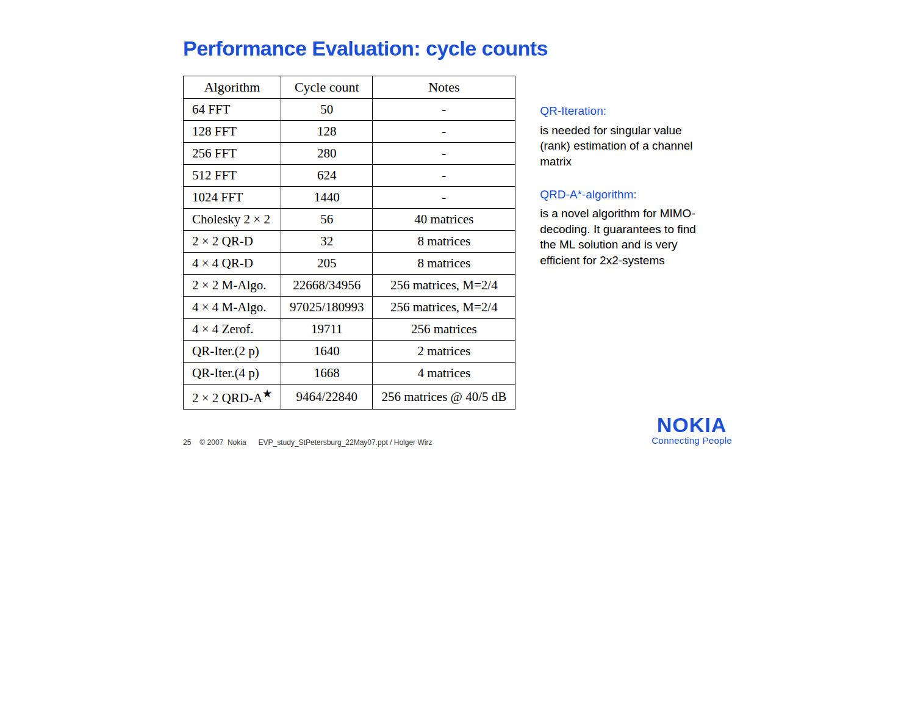Performance Evaluation: cycle counts
| Algorithm | Cycle count | Notes |
| --- | --- | --- |
| 64 FFT | 50 | - |
| 128 FFT | 128 | - |
| 256 FFT | 280 | - |
| 512 FFT | 624 | - |
| 1024 FFT | 1440 | - |
| Cholesky 2 × 2 | 56 | 40 matrices |
| 2 × 2 QR-D | 32 | 8 matrices |
| 4 × 4 QR-D | 205 | 8 matrices |
| 2 × 2 M-Algo. | 22668/34956 | 256 matrices, M=2/4 |
| 4 × 4 M-Algo. | 97025/180993 | 256 matrices, M=2/4 |
| 4 × 4 Zerof. | 19711 | 256 matrices |
| QR-Iter.(2 p) | 1640 | 2 matrices |
| QR-Iter.(4 p) | 1668 | 4 matrices |
| 2 × 2 QRD-A ★ | 9464/22840 | 256 matrices @ 40/5 dB |
QR-Iteration: is needed for singular value (rank) estimation of a channel matrix
QRD-A*-algorithm: is a novel algorithm for MIMO-decoding. It guarantees to find the ML solution and is very efficient for 2x2-systems
25© 2007 Nokia EVP_study_StPetersburg_22May07.ppt / Holger Wirz
NOKIA
Connecting People